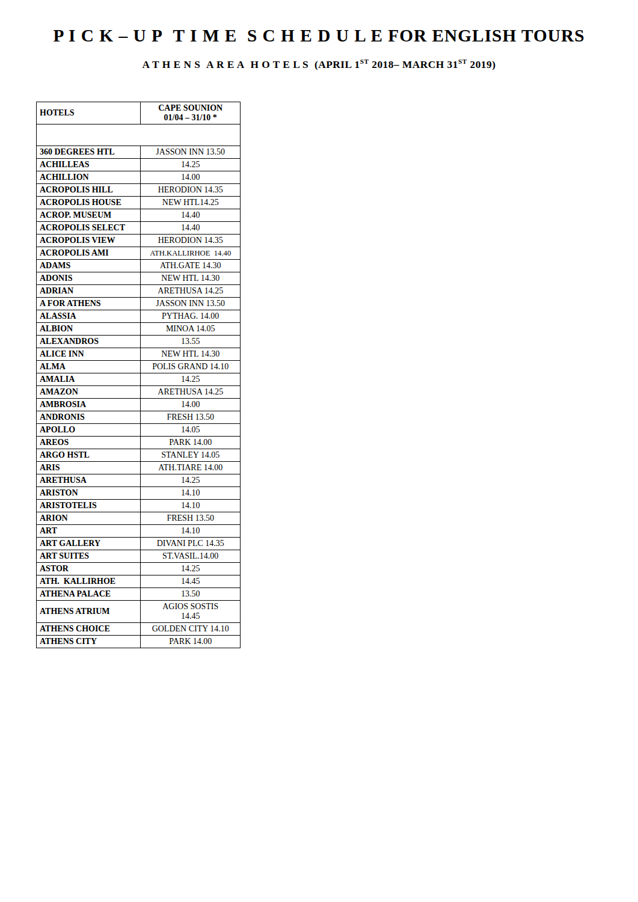P I C K – U P T I M E S C H E D U L E FOR ENGLISH TOURS
A T H E N S A R E A H O T E L S (APRIL 1ST 2018– MARCH 31ST 2019)
| HOTELS | CAPE SOUNION 01/04 – 31/10 * |
| --- | --- |
| 360 DEGREES HTL | JASSON INN 13.50 |
| ACHILLEAS | 14.25 |
| ACHILLION | 14.00 |
| ACROPOLIS HILL | HERODION 14.35 |
| ACROPOLIS HOUSE | NEW HTL14.25 |
| ACROP. MUSEUM | 14.40 |
| ACROPOLIS SELECT | 14.40 |
| ACROPOLIS VIEW | HERODION 14.35 |
| ACROPOLIS AMI | ATH.KALLIRHOE 14.40 |
| ADAMS | ATH.GATE 14.30 |
| ADONIS | NEW HTL 14.30 |
| ADRIAN | ARETHUSA 14.25 |
| A FOR ATHENS | JASSON INN 13.50 |
| ALASSIA | PYTHAG. 14.00 |
| ALBION | MINOA 14.05 |
| ALEXANDROS | 13.55 |
| ALICE INN | NEW HTL 14.30 |
| ALMA | POLIS GRAND 14.10 |
| AMALIA | 14.25 |
| AMAZON | ARETHUSA 14.25 |
| AMBROSIA | 14.00 |
| ANDRONIS | FRESH 13.50 |
| APOLLO | 14.05 |
| AREOS | PARK 14.00 |
| ARGO HSTL | STANLEY 14.05 |
| ARIS | ATH.TIARE 14.00 |
| ARETHUSA | 14.25 |
| ARISTON | 14.10 |
| ARISTOTELIS | 14.10 |
| ARION | FRESH 13.50 |
| ART | 14.10 |
| ART GALLERY | DIVANI PLC 14.35 |
| ART SUITES | ST.VASIL.14.00 |
| ASTOR | 14.25 |
| ATH. KALLIRHOE | 14.45 |
| ATHENA PALACE | 13.50 |
| ATHENS ATRIUM | AGIOS SOSTIS 14.45 |
| ATHENS CHOICE | GOLDEN CITY 14.10 |
| ATHENS CITY | PARK 14.00 |